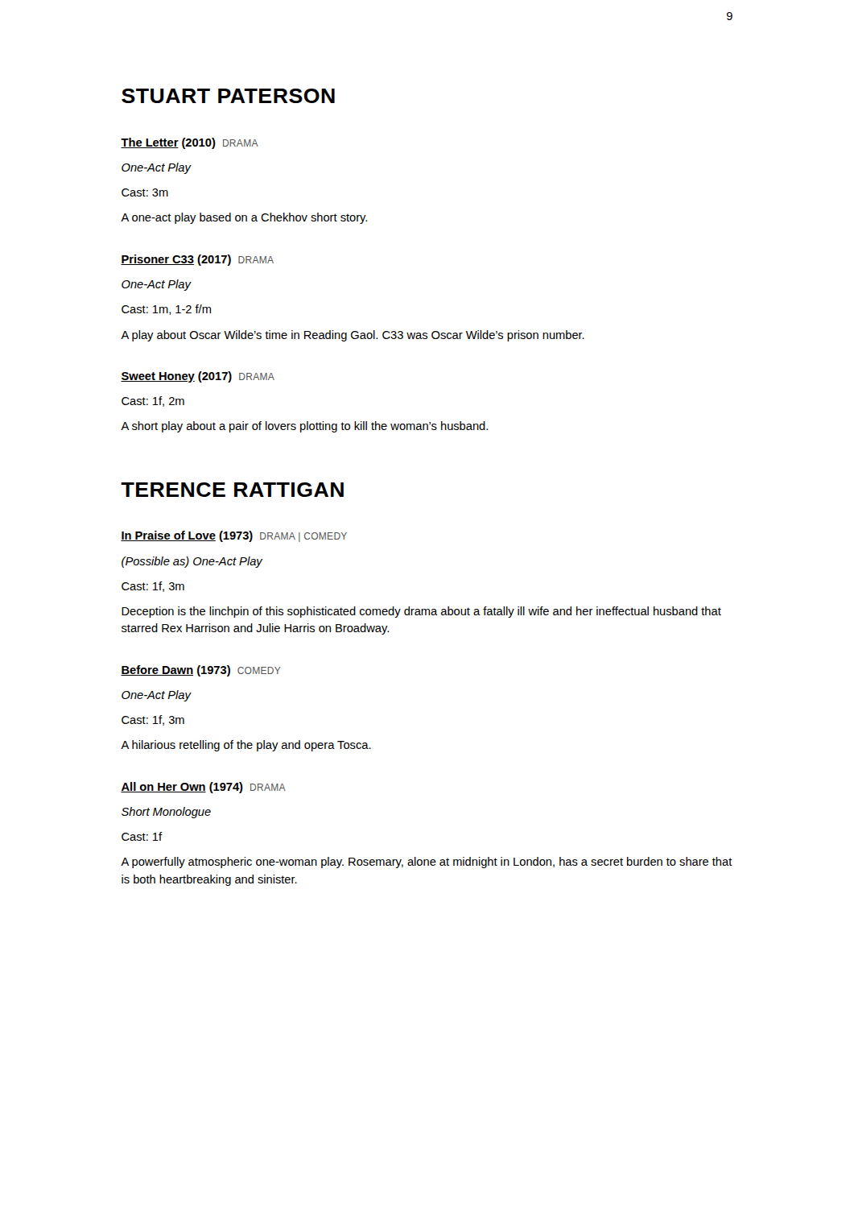9
STUART PATERSON
The Letter (2010) DRAMA
One-Act Play
Cast: 3m
A one-act play based on a Chekhov short story.
Prisoner C33 (2017) DRAMA
One-Act Play
Cast: 1m, 1-2 f/m
A play about Oscar Wilde’s time in Reading Gaol. C33 was Oscar Wilde’s prison number.
Sweet Honey (2017) DRAMA
Cast: 1f, 2m
A short play about a pair of lovers plotting to kill the woman’s husband.
TERENCE RATTIGAN
In Praise of Love (1973) DRAMA | COMEDY
(Possible as) One-Act Play
Cast: 1f, 3m
Deception is the linchpin of this sophisticated comedy drama about a fatally ill wife and her ineffectual husband that starred Rex Harrison and Julie Harris on Broadway.
Before Dawn (1973) COMEDY
One-Act Play
Cast: 1f, 3m
A hilarious retelling of the play and opera Tosca.
All on Her Own (1974) DRAMA
Short Monologue
Cast: 1f
A powerfully atmospheric one-woman play. Rosemary, alone at midnight in London, has a secret burden to share that is both heartbreaking and sinister.